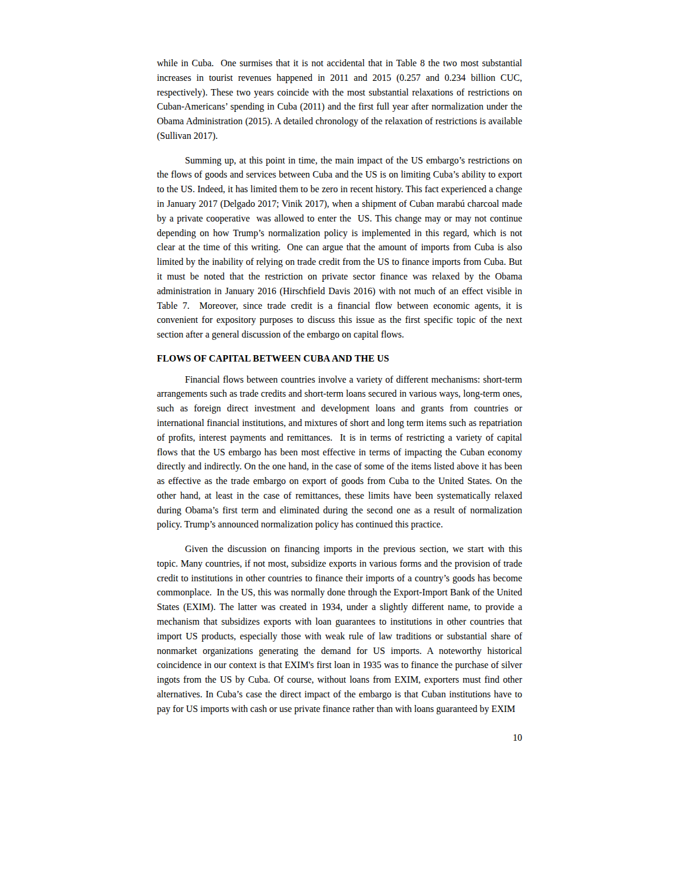while in Cuba. One surmises that it is not accidental that in Table 8 the two most substantial increases in tourist revenues happened in 2011 and 2015 (0.257 and 0.234 billion CUC, respectively). These two years coincide with the most substantial relaxations of restrictions on Cuban-Americans’ spending in Cuba (2011) and the first full year after normalization under the Obama Administration (2015). A detailed chronology of the relaxation of restrictions is available (Sullivan 2017).
Summing up, at this point in time, the main impact of the US embargo’s restrictions on the flows of goods and services between Cuba and the US is on limiting Cuba’s ability to export to the US. Indeed, it has limited them to be zero in recent history. This fact experienced a change in January 2017 (Delgado 2017; Vinik 2017), when a shipment of Cuban marabú charcoal made by a private cooperative was allowed to enter the US. This change may or may not continue depending on how Trump’s normalization policy is implemented in this regard, which is not clear at the time of this writing. One can argue that the amount of imports from Cuba is also limited by the inability of relying on trade credit from the US to finance imports from Cuba. But it must be noted that the restriction on private sector finance was relaxed by the Obama administration in January 2016 (Hirschfield Davis 2016) with not much of an effect visible in Table 7. Moreover, since trade credit is a financial flow between economic agents, it is convenient for expository purposes to discuss this issue as the first specific topic of the next section after a general discussion of the embargo on capital flows.
Flows of Capital Between Cuba and the US
Financial flows between countries involve a variety of different mechanisms: short-term arrangements such as trade credits and short-term loans secured in various ways, long-term ones, such as foreign direct investment and development loans and grants from countries or international financial institutions, and mixtures of short and long term items such as repatriation of profits, interest payments and remittances. It is in terms of restricting a variety of capital flows that the US embargo has been most effective in terms of impacting the Cuban economy directly and indirectly. On the one hand, in the case of some of the items listed above it has been as effective as the trade embargo on export of goods from Cuba to the United States. On the other hand, at least in the case of remittances, these limits have been systematically relaxed during Obama’s first term and eliminated during the second one as a result of normalization policy. Trump’s announced normalization policy has continued this practice.
Given the discussion on financing imports in the previous section, we start with this topic. Many countries, if not most, subsidize exports in various forms and the provision of trade credit to institutions in other countries to finance their imports of a country’s goods has become commonplace. In the US, this was normally done through the Export-Import Bank of the United States (EXIM). The latter was created in 1934, under a slightly different name, to provide a mechanism that subsidizes exports with loan guarantees to institutions in other countries that import US products, especially those with weak rule of law traditions or substantial share of nonmarket organizations generating the demand for US imports. A noteworthy historical coincidence in our context is that EXIM's first loan in 1935 was to finance the purchase of silver ingots from the US by Cuba. Of course, without loans from EXIM, exporters must find other alternatives. In Cuba’s case the direct impact of the embargo is that Cuban institutions have to pay for US imports with cash or use private finance rather than with loans guaranteed by EXIM
10